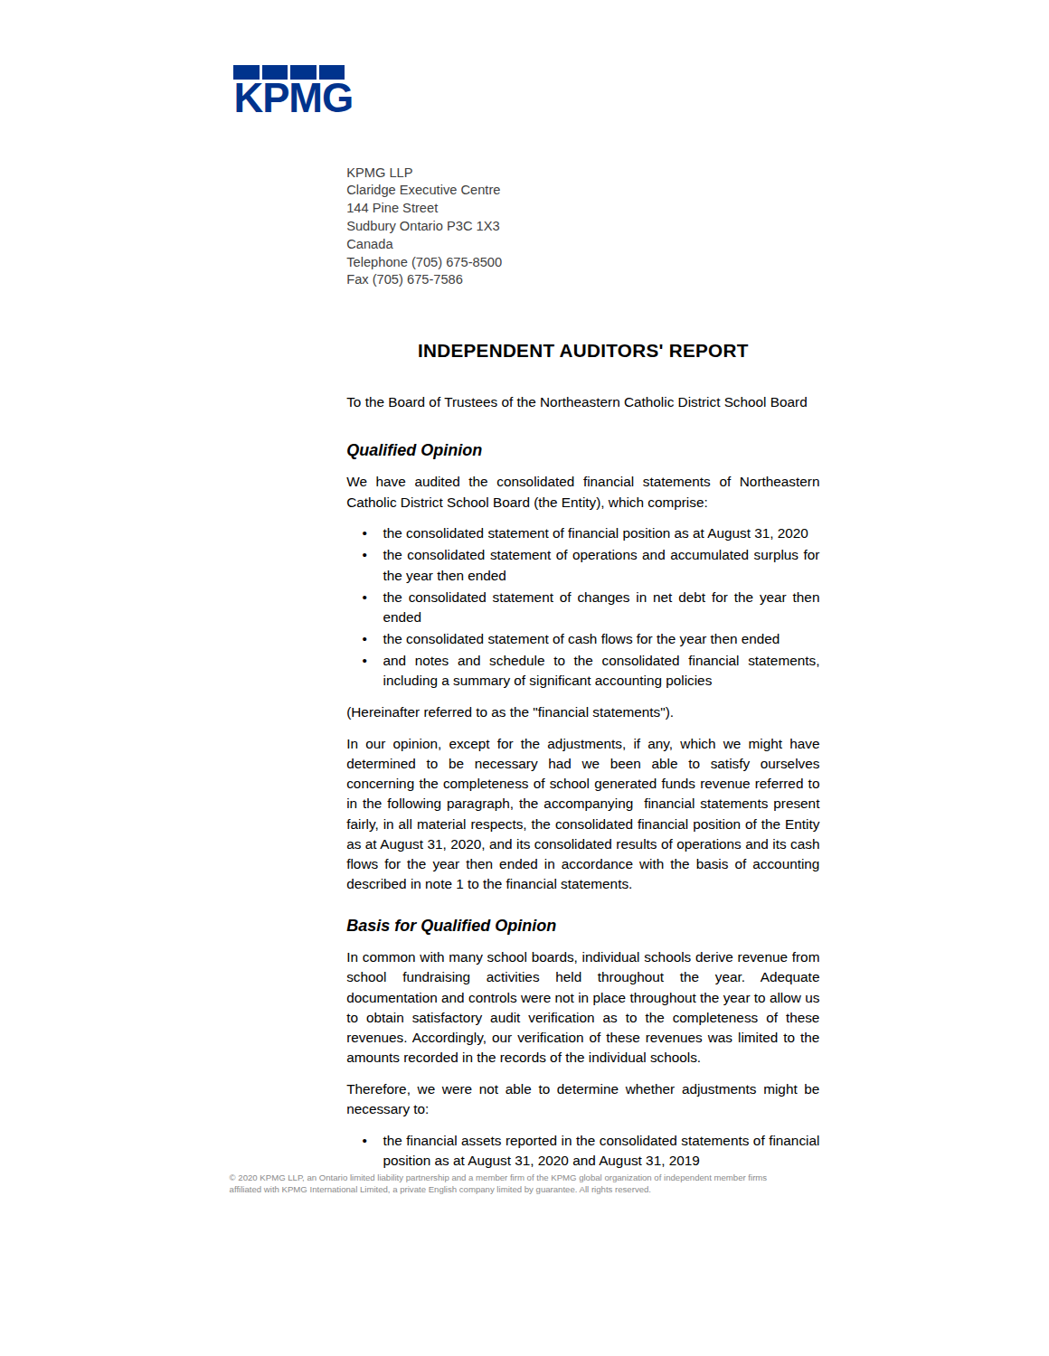KPMG
KPMG LLP
Claridge Executive Centre
144 Pine Street
Sudbury Ontario P3C 1X3
Canada
Telephone (705) 675-8500
Fax (705) 675-7586
INDEPENDENT AUDITORS' REPORT
To the Board of Trustees of the Northeastern Catholic District School Board
Qualified Opinion
We have audited the consolidated financial statements of Northeastern Catholic District School Board (the Entity), which comprise:
the consolidated statement of financial position as at August 31, 2020
the consolidated statement of operations and accumulated surplus for the year then ended
the consolidated statement of changes in net debt for the year then ended
the consolidated statement of cash flows for the year then ended
and notes and schedule to the consolidated financial statements, including a summary of significant accounting policies
(Hereinafter referred to as the "financial statements").
In our opinion, except for the adjustments, if any, which we might have determined to be necessary had we been able to satisfy ourselves concerning the completeness of school generated funds revenue referred to in the following paragraph, the accompanying financial statements present fairly, in all material respects, the consolidated financial position of the Entity as at August 31, 2020, and its consolidated results of operations and its cash flows for the year then ended in accordance with the basis of accounting described in note 1 to the financial statements.
Basis for Qualified Opinion
In common with many school boards, individual schools derive revenue from school fundraising activities held throughout the year. Adequate documentation and controls were not in place throughout the year to allow us to obtain satisfactory audit verification as to the completeness of these revenues. Accordingly, our verification of these revenues was limited to the amounts recorded in the records of the individual schools.
Therefore, we were not able to determine whether adjustments might be necessary to:
the financial assets reported in the consolidated statements of financial position as at August 31, 2020 and August 31, 2019
© 2020 KPMG LLP, an Ontario limited liability partnership and a member firm of the KPMG global organization of independent member firms
affiliated with KPMG International Limited, a private English company limited by guarantee. All rights reserved.